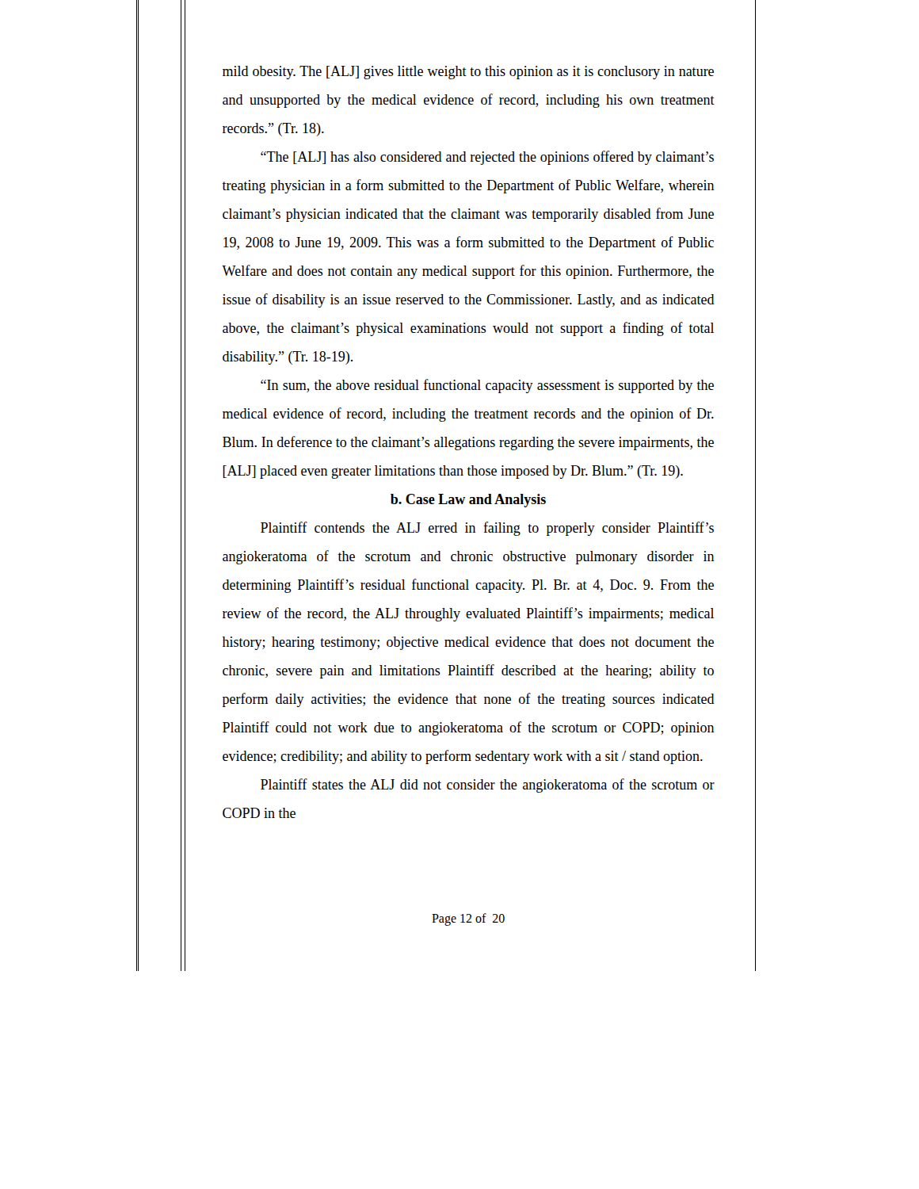mild obesity. The [ALJ] gives little weight to this opinion as it is conclusory in nature and unsupported by the medical evidence of record, including his own treatment records.” (Tr. 18).
“The [ALJ] has also considered and rejected the opinions offered by claimant’s treating physician in a form submitted to the Department of Public Welfare, wherein claimant’s physician indicated that the claimant was temporarily disabled from June 19, 2008 to June 19, 2009. This was a form submitted to the Department of Public Welfare and does not contain any medical support for this opinion. Furthermore, the issue of disability is an issue reserved to the Commissioner. Lastly, and as indicated above, the claimant’s physical examinations would not support a finding of total disability.” (Tr. 18-19).
“In sum, the above residual functional capacity assessment is supported by the medical evidence of record, including the treatment records and the opinion of Dr. Blum. In deference to the claimant’s allegations regarding the severe impairments, the [ALJ] placed even greater limitations than those imposed by Dr. Blum.” (Tr. 19).
b. Case Law and Analysis
Plaintiff contends the ALJ erred in failing to properly consider Plaintiff’s angiokeratoma of the scrotum and chronic obstructive pulmonary disorder in determining Plaintiff’s residual functional capacity. Pl. Br. at 4, Doc. 9. From the review of the record, the ALJ throughly evaluated Plaintiff’s impairments; medical history; hearing testimony; objective medical evidence that does not document the chronic, severe pain and limitations Plaintiff described at the hearing; ability to perform daily activities; the evidence that none of the treating sources indicated Plaintiff could not work due to angiokeratoma of the scrotum or COPD; opinion evidence; credibility; and ability to perform sedentary work with a sit / stand option.
Plaintiff states the ALJ did not consider the angiokeratoma of the scrotum or COPD in the
Page 12 of 20